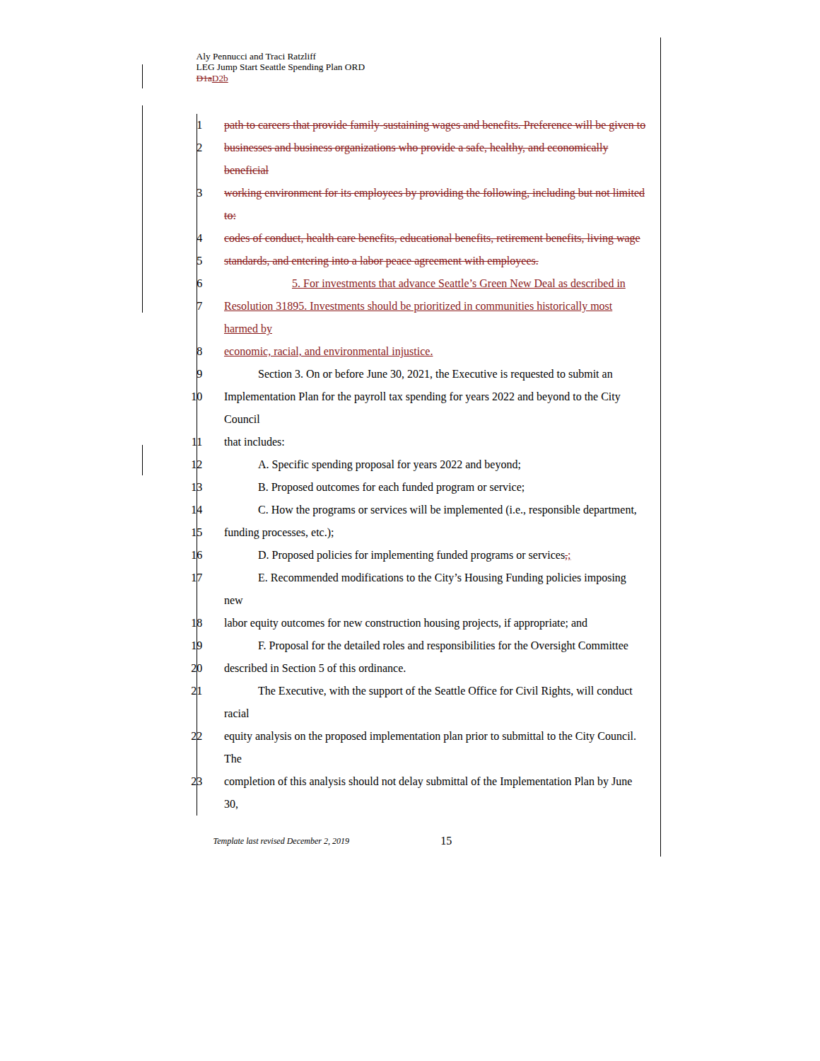Aly Pennucci and Traci Ratzliff
LEG Jump Start Seattle Spending Plan ORD
D1a D2b
path to careers that provide family-sustaining wages and benefits. Preference will be given to
businesses and business organizations who provide a safe, healthy, and economically beneficial
working environment for its employees by providing the following, including but not limited to:
codes of conduct, health care benefits, educational benefits, retirement benefits, living wage
standards, and entering into a labor peace agreement with employees.
5. For investments that advance Seattle’s Green New Deal as described in
Resolution 31895. Investments should be prioritized in communities historically most harmed by
economic, racial, and environmental injustice.
Section 3. On or before June 30, 2021, the Executive is requested to submit an
Implementation Plan for the payroll tax spending for years 2022 and beyond to the City Council
that includes:
A. Specific spending proposal for years 2022 and beyond;
B. Proposed outcomes for each funded program or service;
C. How the programs or services will be implemented (i.e., responsible department,
funding processes, etc.);
D. Proposed policies for implementing funded programs or services,;
E. Recommended modifications to the City’s Housing Funding policies imposing new
labor equity outcomes for new construction housing projects, if appropriate; and
F. Proposal for the detailed roles and responsibilities for the Oversight Committee
described in Section 5 of this ordinance.
The Executive, with the support of the Seattle Office for Civil Rights, will conduct racial
equity analysis on the proposed implementation plan prior to submittal to the City Council. The
completion of this analysis should not delay submittal of the Implementation Plan by June 30,
Template last revised December 2, 2019 15